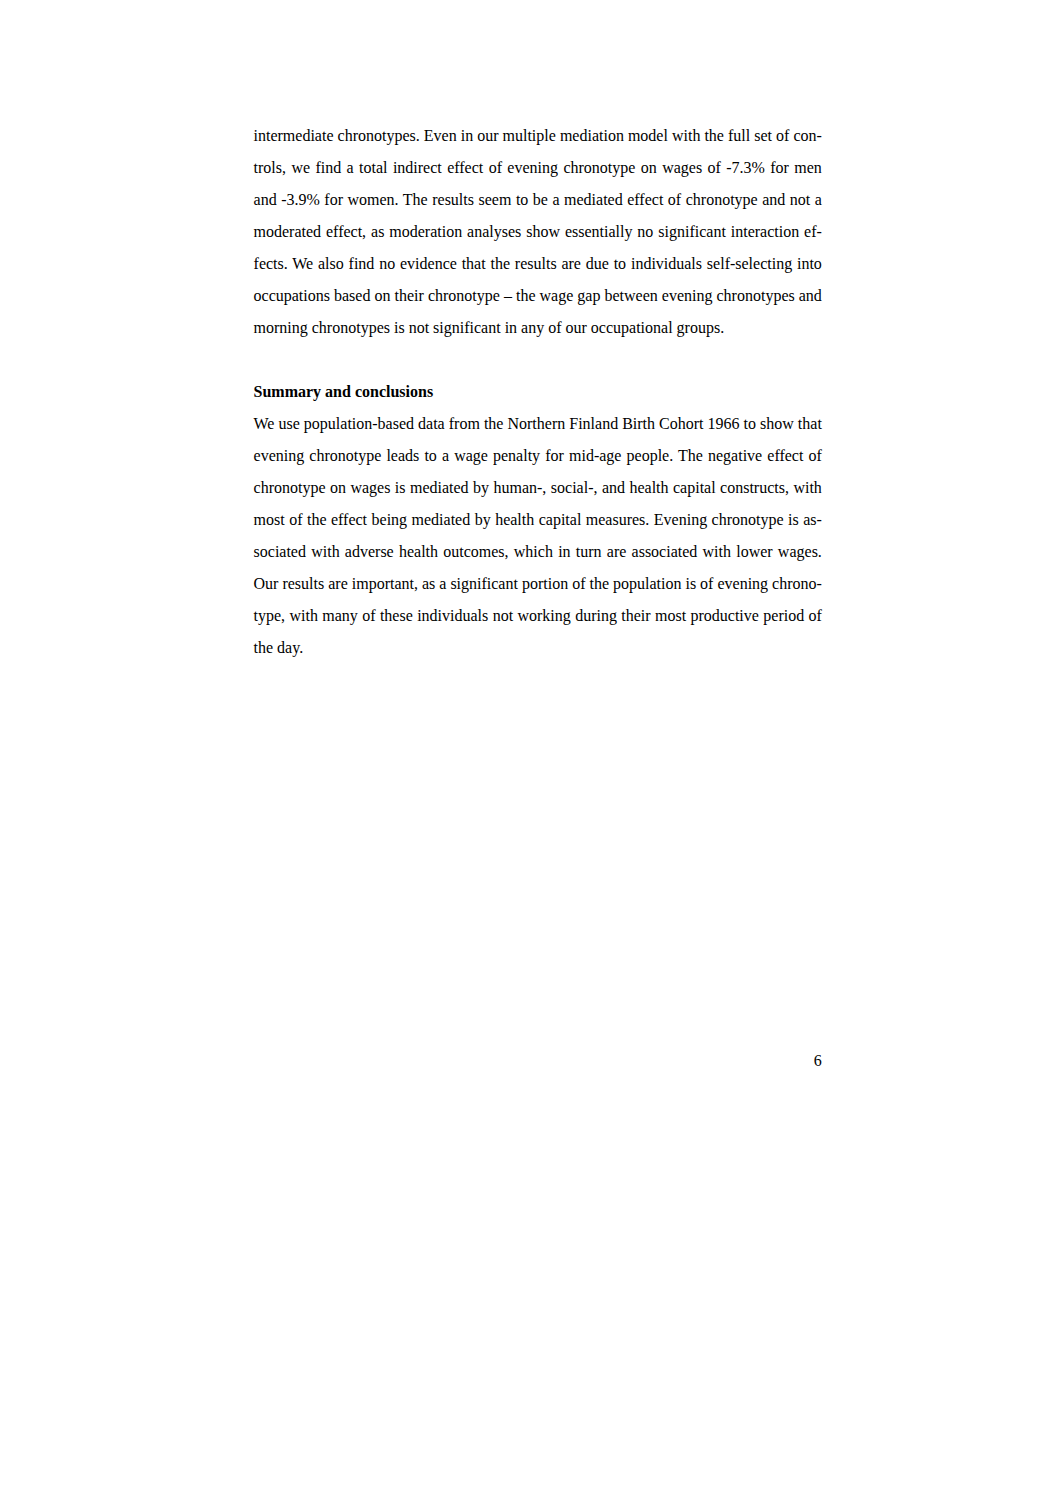intermediate chronotypes. Even in our multiple mediation model with the full set of controls, we find a total indirect effect of evening chronotype on wages of -7.3% for men and -3.9% for women. The results seem to be a mediated effect of chronotype and not a moderated effect, as moderation analyses show essentially no significant interaction effects. We also find no evidence that the results are due to individuals self-selecting into occupations based on their chronotype – the wage gap between evening chronotypes and morning chronotypes is not significant in any of our occupational groups.
Summary and conclusions
We use population-based data from the Northern Finland Birth Cohort 1966 to show that evening chronotype leads to a wage penalty for mid-age people. The negative effect of chronotype on wages is mediated by human-, social-, and health capital constructs, with most of the effect being mediated by health capital measures. Evening chronotype is associated with adverse health outcomes, which in turn are associated with lower wages. Our results are important, as a significant portion of the population is of evening chronotype, with many of these individuals not working during their most productive period of the day.
6